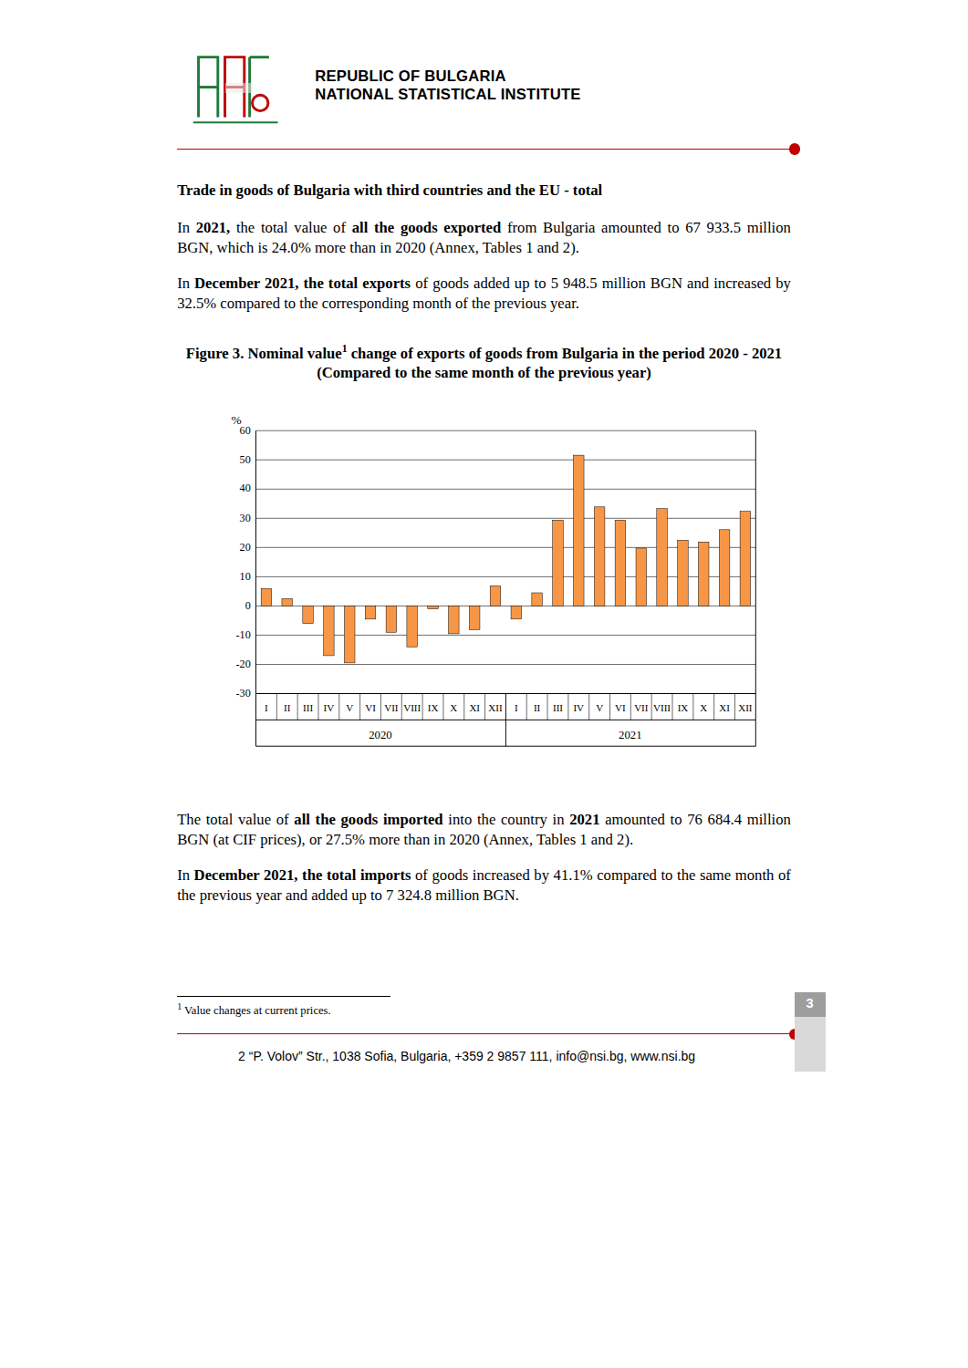REPUBLIC OF BULGARIA
NATIONAL STATISTICAL INSTITUTE
Trade in goods of Bulgaria with third countries and the EU - total
In 2021, the total value of all the goods exported from Bulgaria amounted to 67 933.5 million BGN, which is 24.0% more than in 2020 (Annex, Tables 1 and 2).
In December 2021, the total exports of goods added up to 5 948.5 million BGN and increased by 32.5% compared to the corresponding month of the previous year.
Figure 3. Nominal value1 change of exports of goods from Bulgaria in the period 2020 - 2021
(Compared to the same month of the previous year)
% y scale: value v -> y = 230 - v*(200/60) => 0 at y=230? recompute below 60 50 40 30 20 10 0 -10 -20 -30 I II III IV V VI VII VIII IX X XI XII I II III IV V VI VII VIII IX X XI XII 2020 2021
The total value of all the goods imported into the country in 2021 amounted to 76 684.4 million BGN (at CIF prices), or 27.5% more than in 2020 (Annex, Tables 1 and 2).
In December 2021, the total imports of goods increased by 41.1% compared to the same month of the previous year and added up to 7 324.8 million BGN.
1 Value changes at current prices.
2 “P. Volov” Str., 1038 Sofia, Bulgaria, +359 2 9857 111, info@nsi.bg, www.nsi.bg
3